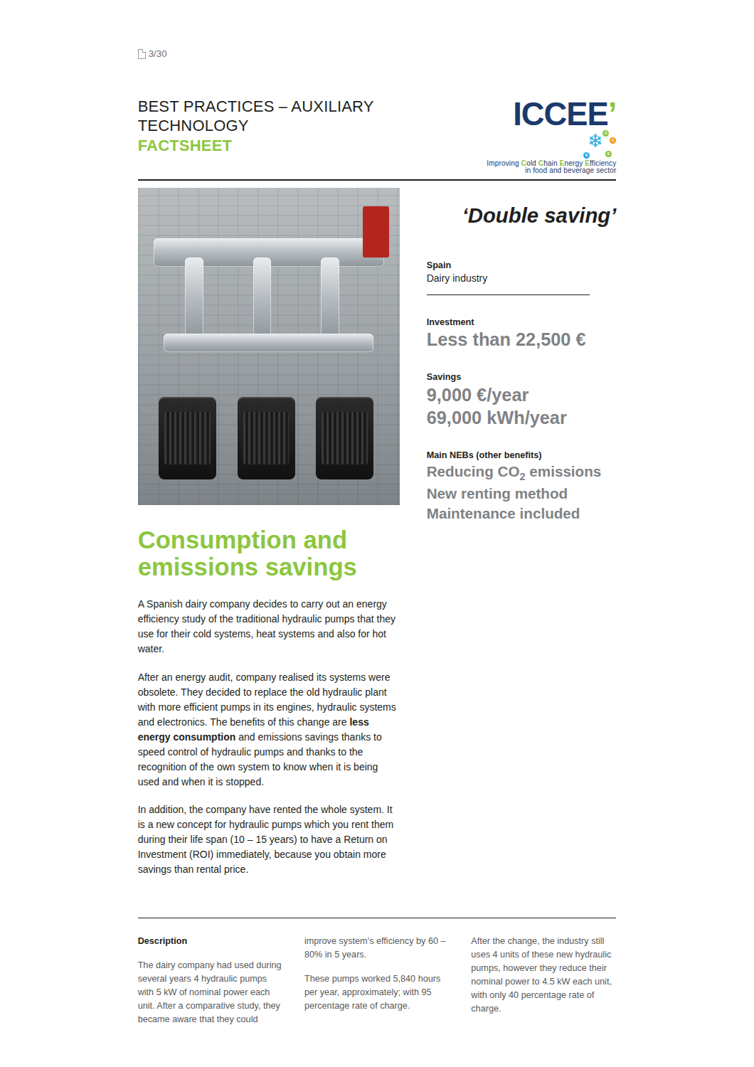3/30
BEST PRACTICES – AUXILIARY TECHNOLOGY
FACTSHEET
ICCEE’ ❄ C C E E
Improving Cold Chain Energy Efficiency
in food and beverage sector
Consumption and emissions savings
A Spanish dairy company decides to carry out an energy efficiency study of the traditional hydraulic pumps that they use for their cold systems, heat systems and also for hot water.
After an energy audit, company realised its systems were obsolete. They decided to replace the old hydraulic plant with more efficient pumps in its engines, hydraulic systems and electronics. The benefits of this change are less energy consumption and emissions savings thanks to speed control of hydraulic pumps and thanks to the recognition of the own system to know when it is being used and when it is stopped.
In addition, the company have rented the whole system. It is a new concept for hydraulic pumps which you rent them during their life span (10 – 15 years) to have a Return on Investment (ROI) immediately, because you obtain more savings than rental price.
‘Double saving’
Spain
Dairy industry
Investment
Less than 22,500 €
Savings
9,000 €/year
69,000 kWh/year
Main NEBs (other benefits)
Reducing CO2 emissions
New renting method
Maintenance included
Description
The dairy company had used during several years 4 hydraulic pumps with 5 kW of nominal power each unit. After a comparative study, they became aware that they could
improve system’s efficiency by 60 – 80% in 5 years.
These pumps worked 5,840 hours per year, approximately; with 95 percentage rate of charge.
After the change, the industry still uses 4 units of these new hydraulic pumps, however they reduce their nominal power to 4.5 kW each unit, with only 40 percentage rate of charge.